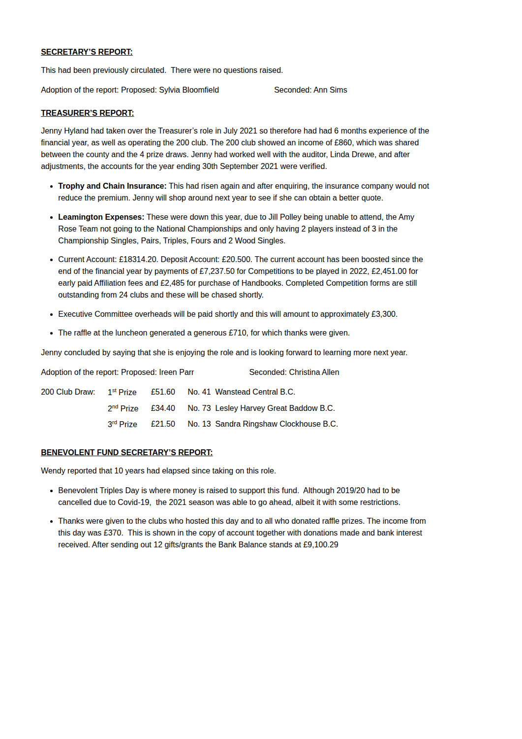Secretary’s Report:
This had been previously circulated. There were no questions raised.
Adoption of the report: Proposed: Sylvia Bloomfield Seconded: Ann Sims
Treasurer’s Report:
Jenny Hyland had taken over the Treasurer’s role in July 2021 so therefore had had 6 months experience of the financial year, as well as operating the 200 club. The 200 club showed an income of £860, which was shared between the county and the 4 prize draws. Jenny had worked well with the auditor, Linda Drewe, and after adjustments, the accounts for the year ending 30th September 2021 were verified.
Trophy and Chain Insurance: This had risen again and after enquiring, the insurance company would not reduce the premium. Jenny will shop around next year to see if she can obtain a better quote.
Leamington Expenses: These were down this year, due to Jill Polley being unable to attend, the Amy Rose Team not going to the National Championships and only having 2 players instead of 3 in the Championship Singles, Pairs, Triples, Fours and 2 Wood Singles.
Current Account: £18314.20. Deposit Account: £20.500. The current account has been boosted since the end of the financial year by payments of £7,237.50 for Competitions to be played in 2022, £2,451.00 for early paid Affiliation fees and £2,485 for purchase of Handbooks. Completed Competition forms are still outstanding from 24 clubs and these will be chased shortly.
Executive Committee overheads will be paid shortly and this will amount to approximately £3,300.
The raffle at the luncheon generated a generous £710, for which thanks were given.
Jenny concluded by saying that she is enjoying the role and is looking forward to learning more next year.
Adoption of the report: Proposed: Ireen Parr Seconded: Christina Allen
| 200 Club Draw: | 1 st Prize | £51.60 | No. 41 Wanstead Central B.C. |
| | 2 nd Prize | £34.40 | No. 73 Lesley Harvey Great Baddow B.C. |
| | 3 rd Prize | £21.50 | No. 13 Sandra Ringshaw Clockhouse B.C. |
Benevolent Fund Secretary’s Report:
Wendy reported that 10 years had elapsed since taking on this role.
Benevolent Triples Day is where money is raised to support this fund. Although 2019/20 had to be cancelled due to Covid-19, the 2021 season was able to go ahead, albeit it with some restrictions.
Thanks were given to the clubs who hosted this day and to all who donated raffle prizes. The income from this day was £370. This is shown in the copy of account together with donations made and bank interest received. After sending out 12 gifts/grants the Bank Balance stands at £9,100.29